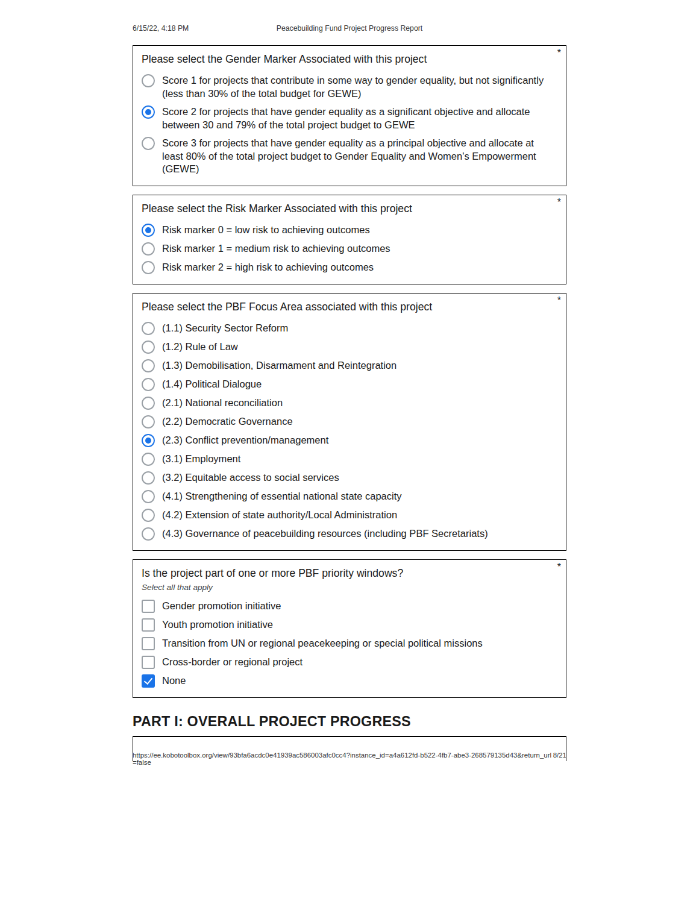6/15/22, 4:18 PM
Peacebuilding Fund Project Progress Report
*
Please select the Gender Marker Associated with this project
Score 1 for projects that contribute in some way to gender equality, but not significantly (less than 30% of the total budget for GEWE)
Score 2 for projects that have gender equality as a significant objective and allocate between 30 and 79% of the total project budget to GEWE
Score 3 for projects that have gender equality as a principal objective and allocate at least 80% of the total project budget to Gender Equality and Women's Empowerment (GEWE)
*
Please select the Risk Marker Associated with this project
Risk marker 0 = low risk to achieving outcomes
Risk marker 1 = medium risk to achieving outcomes
Risk marker 2 = high risk to achieving outcomes
*
Please select the PBF Focus Area associated with this project
(1.1) Security Sector Reform
(1.2) Rule of Law
(1.3) Demobilisation, Disarmament and Reintegration
(1.4) Political Dialogue
(2.1) National reconciliation
(2.2) Democratic Governance
(2.3) Conflict prevention/management
(3.1) Employment
(3.2) Equitable access to social services
(4.1) Strengthening of essential national state capacity
(4.2) Extension of state authority/Local Administration
(4.3) Governance of peacebuilding resources (including PBF Secretariats)
*
Is the project part of one or more PBF priority windows?
Select all that apply
Gender promotion initiative
Youth promotion initiative
Transition from UN or regional peacekeeping or special political missions
Cross-border or regional project
None
PART I: OVERALL PROJECT PROGRESS
https://ee.kobotoolbox.org/view/93bfa6acdc0e41939ac586003afc0cc4?instance_id=a4a612fd-b522-4fb7-abe3-268579135d43&return_url=false
8/21